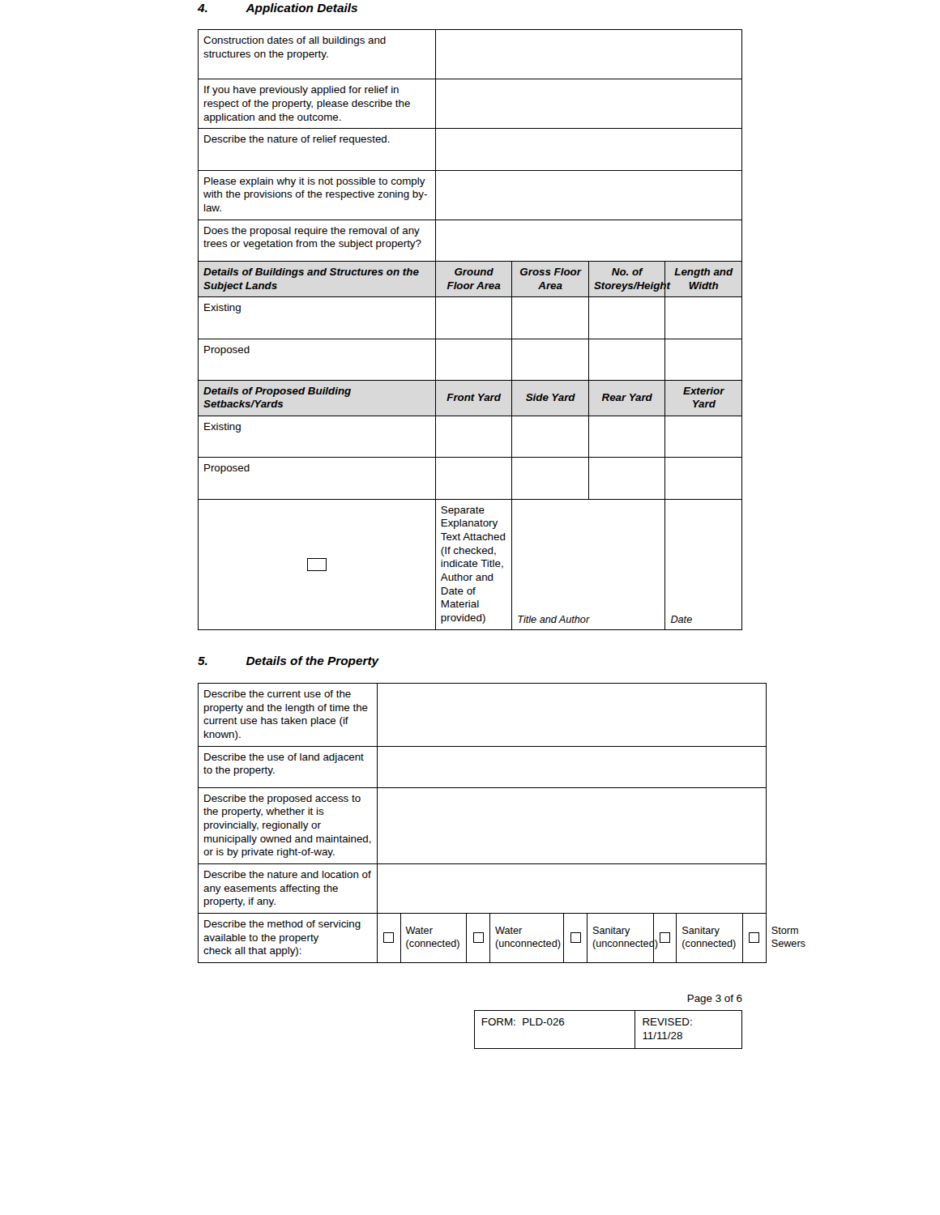4. Application Details
| Construction dates of all buildings and structures on the property. | |
| If you have previously applied for relief in respect of the property, please describe the application and the outcome. | |
| Describe the nature of relief requested. | |
| Please explain why it is not possible to comply with the provisions of the respective zoning by-law. | |
| Does the proposal require the removal of any trees or vegetation from the subject property? | |
| Details of Buildings and Structures on the Subject Lands | Ground Floor Area | Gross Floor Area | No. of Storeys/Height | Length and Width |
| Existing | | | | |
| Proposed | | | | |
| Details of Proposed Building Setbacks/Yards | Front Yard | Side Yard | Rear Yard | Exterior Yard |
| Existing | | | | |
| Proposed | | | | |
| | Separate Explanatory Text Attached (If checked, indicate Title, Author and Date of Material provided) | Title and Author | Date |
5. Details of the Property
| Describe the current use of the property and the length of time the current use has taken place (if known). | |
| Describe the use of land adjacent to the property. | |
| Describe the proposed access to the property, whether it is provincially, regionally or municipally owned and maintained, or is by private right-of-way. | |
| Describe the nature and location of any easements affecting the property, if any. | |
| Describe the method of servicing available to the property check all that apply): | | Water (connected) | | Water (unconnected) | | Sanitary (unconnected) | | Sanitary (connected) | | Storm Sewers |
Page 3 of 6
| FORM: PLD-026 | REVISED: 11/11/28 |